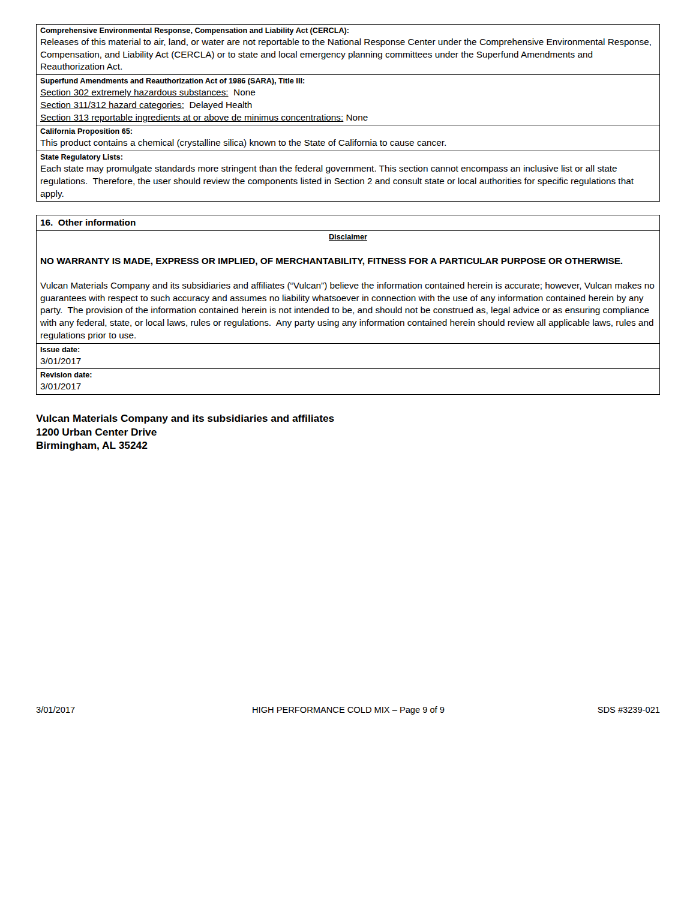| Comprehensive Environmental Response, Compensation and Liability Act (CERCLA): Releases of this material to air, land, or water are not reportable to the National Response Center under the Comprehensive Environmental Response, Compensation, and Liability Act (CERCLA) or to state and local emergency planning committees under the Superfund Amendments and Reauthorization Act. |
| Superfund Amendments and Reauthorization Act of 1986 (SARA), Title III: Section 302 extremely hazardous substances: None Section 311/312 hazard categories: Delayed Health Section 313 reportable ingredients at or above de minimus concentrations: None |
| California Proposition 65: This product contains a chemical (crystalline silica) known to the State of California to cause cancer. |
| State Regulatory Lists: Each state may promulgate standards more stringent than the federal government. This section cannot encompass an inclusive list or all state regulations. Therefore, the user should review the components listed in Section 2 and consult state or local authorities for specific regulations that apply. |
| 16. Other information |
| Disclaimer NO WARRANTY IS MADE, EXPRESS OR IMPLIED, OF MERCHANTABILITY, FITNESS FOR A PARTICULAR PURPOSE OR OTHERWISE. Vulcan Materials Company and its subsidiaries and affiliates (“Vulcan”) believe the information contained herein is accurate; however, Vulcan makes no guarantees with respect to such accuracy and assumes no liability whatsoever in connection with the use of any information contained herein by any party. The provision of the information contained herein is not intended to be, and should not be construed as, legal advice or as ensuring compliance with any federal, state, or local laws, rules or regulations. Any party using any information contained herein should review all applicable laws, rules and regulations prior to use. |
| Issue date: 3/01/2017 |
| Revision date: 3/01/2017 |
Vulcan Materials Company and its subsidiaries and affiliates
1200 Urban Center Drive
Birmingham, AL 35242
3/01/2017 HIGH PERFORMANCE COLD MIX – Page 9 of 9 SDS #3239-021